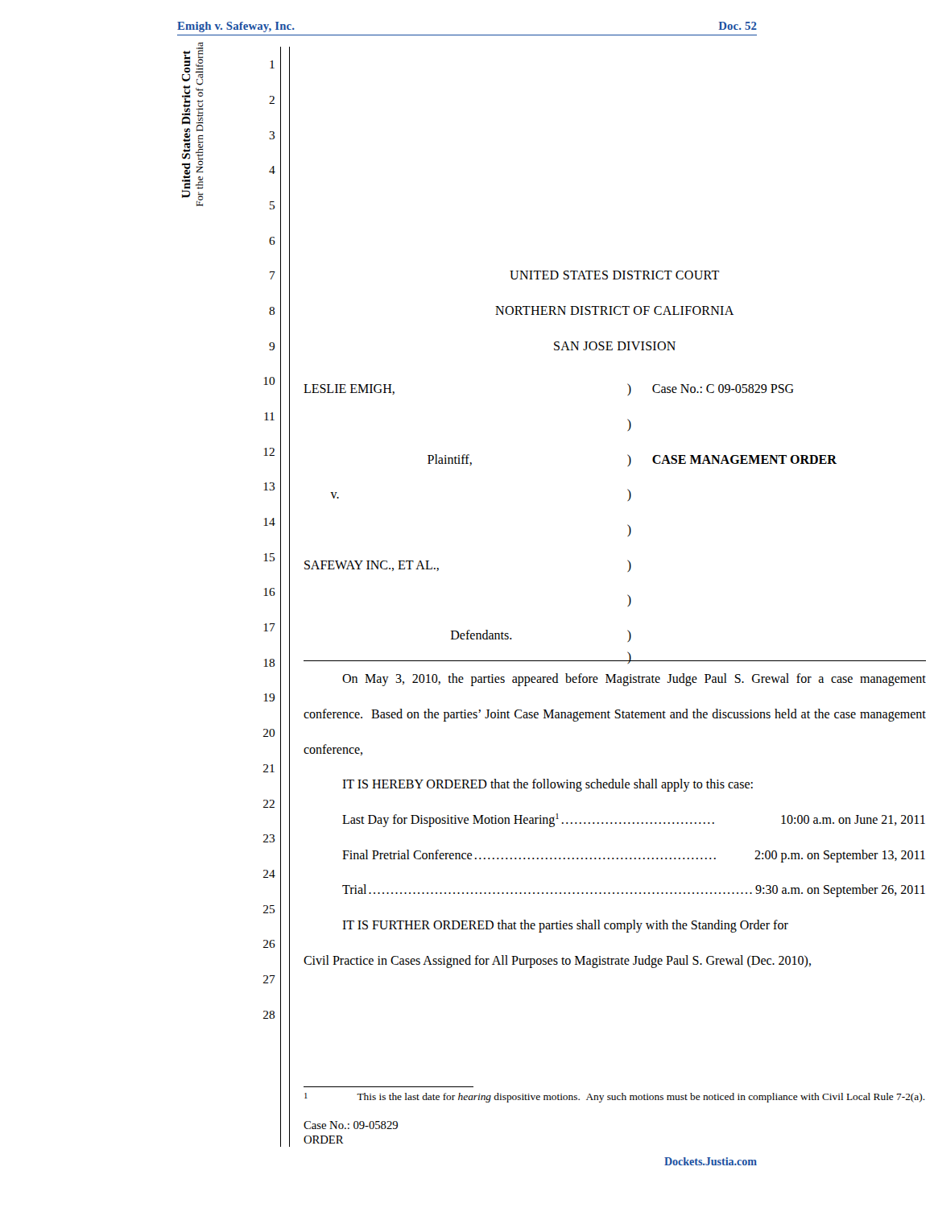Emigh v. Safeway, Inc. Doc. 52
United States District Court For the Northern District of California
1
2
3
4
5
6
7
8
9
10
11
12
13
14
15
16
17
18
19
20
21
22
23
24
25
26
27
28
UNITED STATES DISTRICT COURT
NORTHERN DISTRICT OF CALIFORNIA
SAN JOSE DIVISION
| LESLIE EMIGH, | ) | Case No.: C 09-05829 PSG |
| | ) | |
| Plaintiff, | ) | CASE MANAGEMENT ORDER |
| v. | ) | |
| | ) | |
| SAFEWAY INC., ET AL., | ) | |
| | ) | |
| Defendants. | ) | |
| | ) | |
On May 3, 2010, the parties appeared before Magistrate Judge Paul S. Grewal for a case management conference. Based on the parties’ Joint Case Management Statement and the discussions held at the case management conference,
IT IS HEREBY ORDERED that the following schedule shall apply to this case:
Last Day for Dispositive Motion Hearing1 ................................... 10:00 a.m. on June 21, 2011
Final Pretrial Conference ....................................................... 2:00 p.m. on September 13, 2011
Trial ....................................................................................... 9:30 a.m. on September 26, 2011
IT IS FURTHER ORDERED that the parties shall comply with the Standing Order for
Civil Practice in Cases Assigned for All Purposes to Magistrate Judge Paul S. Grewal (Dec. 2010),
1 This is the last date for hearing dispositive motions. Any such motions must be noticed in compliance with Civil Local Rule 7-2(a).
Case No.: 09-05829
ORDER
Dockets.Justia.com